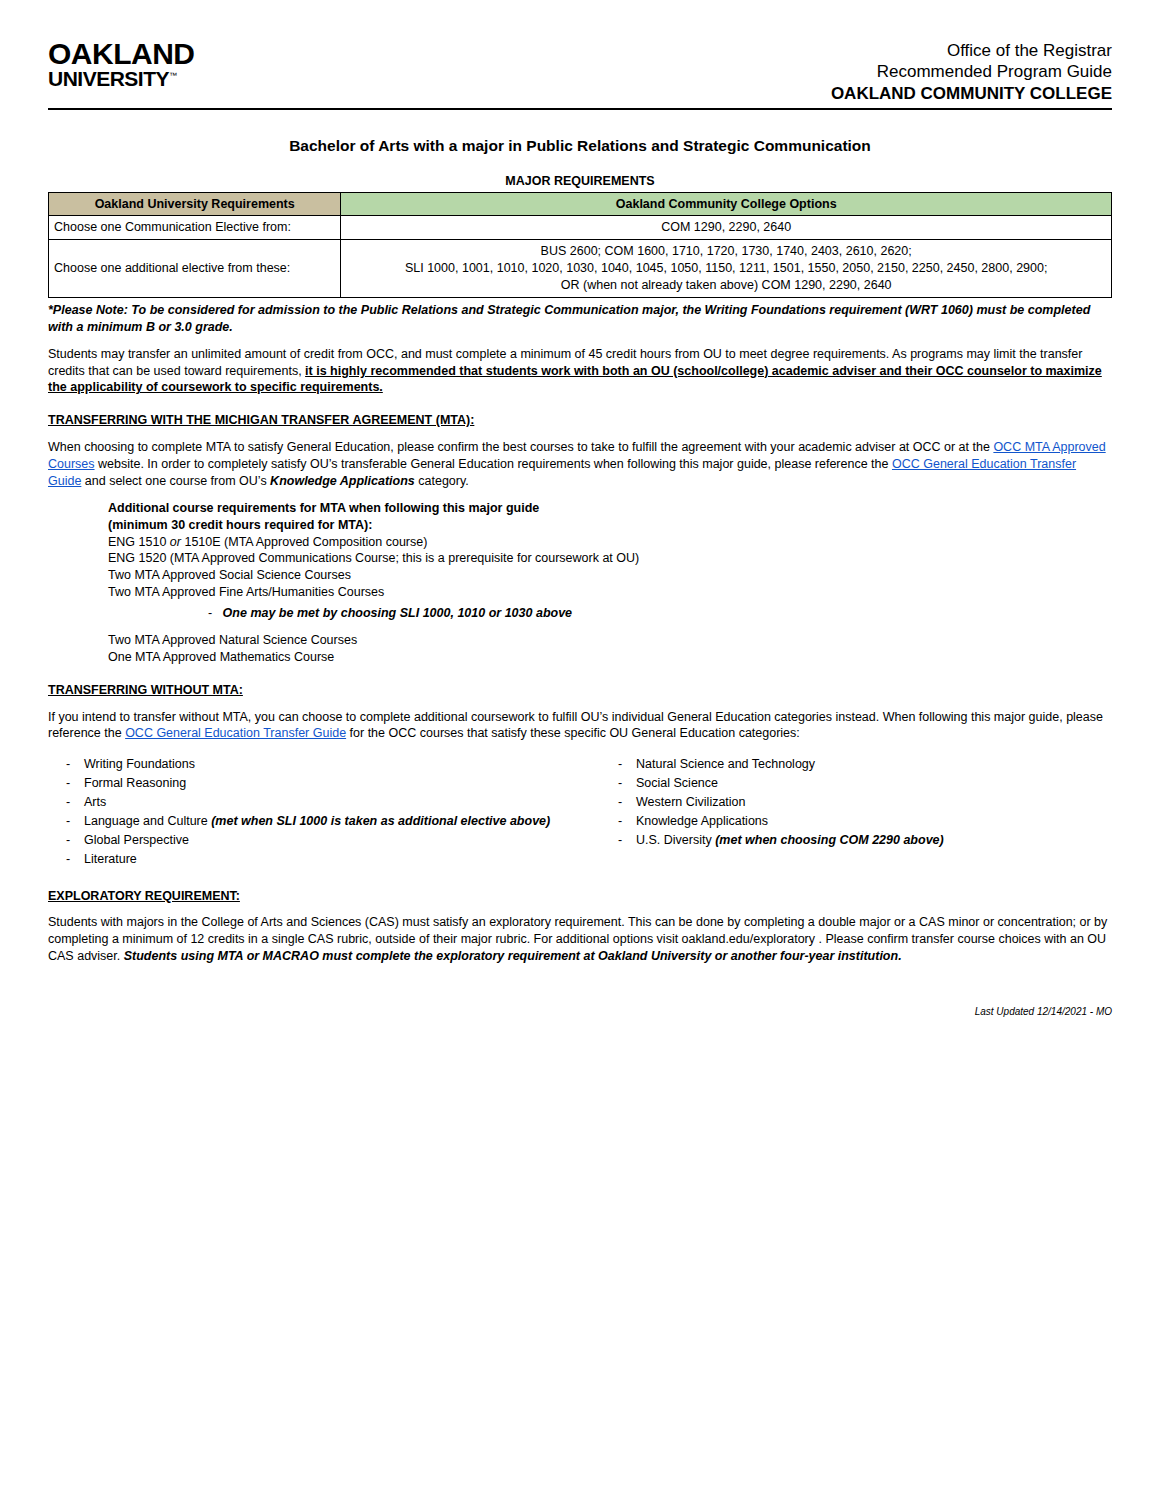OAKLAND
UNIVERSITY™
Office of the Registrar
Recommended Program Guide
OAKLAND COMMUNITY COLLEGE
Bachelor of Arts with a major in Public Relations and Strategic Communication
MAJOR REQUIREMENTS
| Oakland University Requirements | Oakland Community College Options |
| --- | --- |
| Choose one Communication Elective from: | COM 1290, 2290, 2640 |
| Choose one additional elective from these: | BUS 2600; COM 1600, 1710, 1720, 1730, 1740, 2403, 2610, 2620; SLI 1000, 1001, 1010, 1020, 1030, 1040, 1045, 1050, 1150, 1211, 1501, 1550, 2050, 2150, 2250, 2450, 2800, 2900; OR (when not already taken above) COM 1290, 2290, 2640 |
*Please Note: To be considered for admission to the Public Relations and Strategic Communication major, the Writing Foundations requirement (WRT 1060) must be completed with a minimum B or 3.0 grade.
Students may transfer an unlimited amount of credit from OCC, and must complete a minimum of 45 credit hours from OU to meet degree requirements. As programs may limit the transfer credits that can be used toward requirements, it is highly recommended that students work with both an OU (school/college) academic adviser and their OCC counselor to maximize the applicability of coursework to specific requirements.
TRANSFERRING WITH THE MICHIGAN TRANSFER AGREEMENT (MTA):
When choosing to complete MTA to satisfy General Education, please confirm the best courses to take to fulfill the agreement with your academic adviser at OCC or at the OCC MTA Approved Courses website. In order to completely satisfy OU’s transferable General Education requirements when following this major guide, please reference the OCC General Education Transfer Guide and select one course from OU’s Knowledge Applications category.
Additional course requirements for MTA when following this major guide
(minimum 30 credit hours required for MTA):
ENG 1510 or 1510E (MTA Approved Composition course)
ENG 1520 (MTA Approved Communications Course; this is a prerequisite for coursework at OU)
Two MTA Approved Social Science Courses
Two MTA Approved Fine Arts/Humanities Courses
- One may be met by choosing SLI 1000, 1010 or 1030 above
Two MTA Approved Natural Science Courses
One MTA Approved Mathematics Course
TRANSFERRING WITHOUT MTA:
If you intend to transfer without MTA, you can choose to complete additional coursework to fulfill OU’s individual General Education categories instead. When following this major guide, please reference the OCC General Education Transfer Guide for the OCC courses that satisfy these specific OU General Education categories:
Writing Foundations
Formal Reasoning
Arts
Language and Culture (met when SLI 1000 is taken as additional elective above)
Global Perspective
Literature
Natural Science and Technology
Social Science
Western Civilization
Knowledge Applications
U.S. Diversity (met when choosing COM 2290 above)
EXPLORATORY REQUIREMENT:
Students with majors in the College of Arts and Sciences (CAS) must satisfy an exploratory requirement. This can be done by completing a double major or a CAS minor or concentration; or by completing a minimum of 12 credits in a single CAS rubric, outside of their major rubric. For additional options visit oakland.edu/exploratory . Please confirm transfer course choices with an OU CAS adviser. Students using MTA or MACRAO must complete the exploratory requirement at Oakland University or another four-year institution.
Last Updated 12/14/2021 - MO